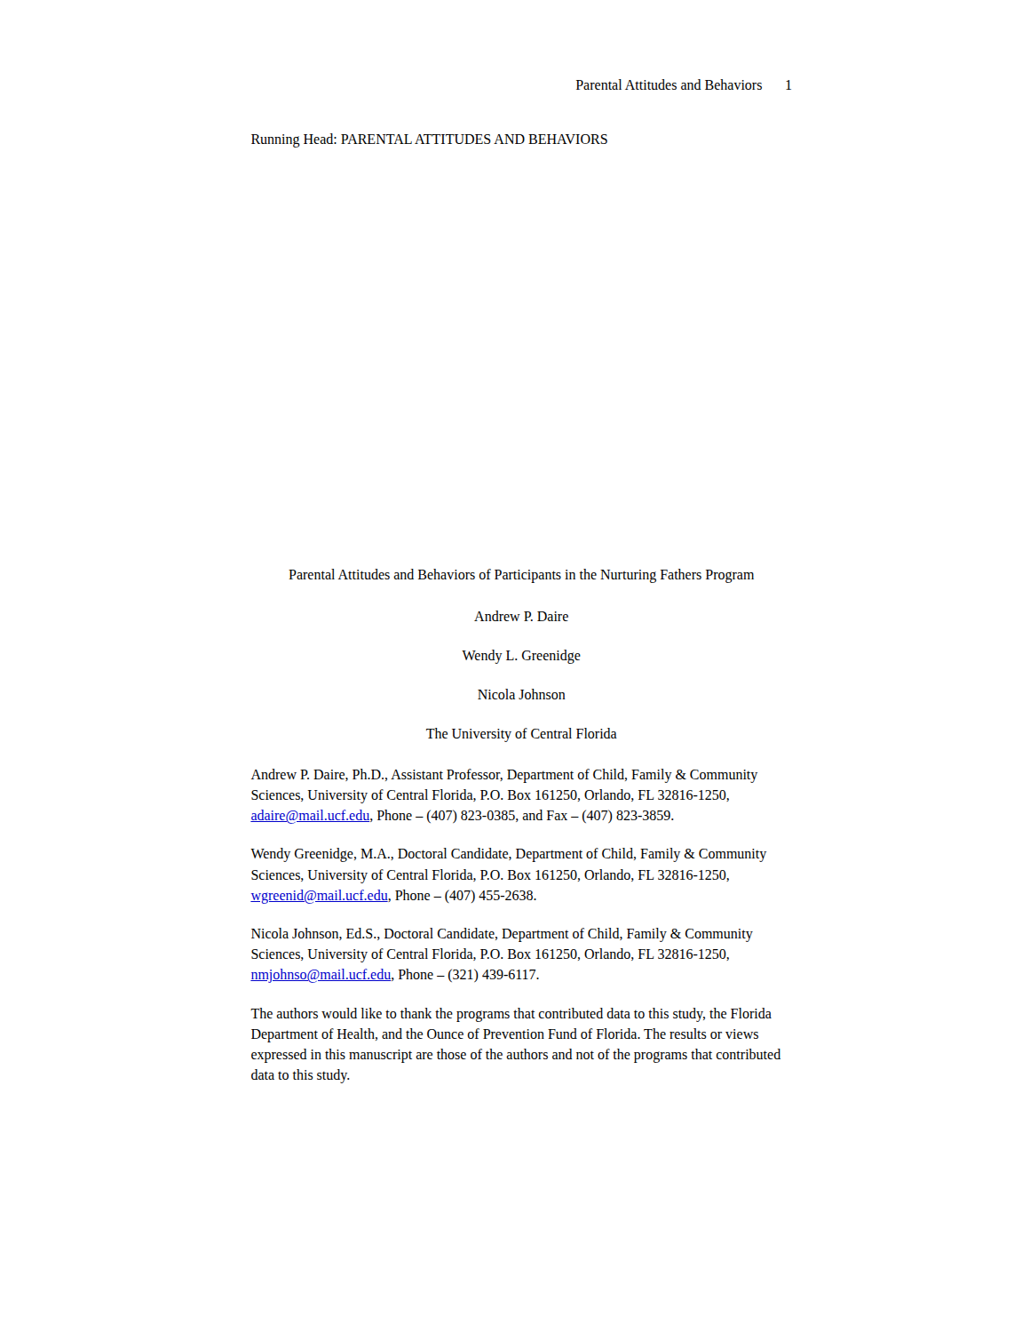Parental Attitudes and Behaviors1
Running Head: PARENTAL ATTITUDES AND BEHAVIORS
Parental Attitudes and Behaviors of Participants in the Nurturing Fathers Program
Andrew P. Daire
Wendy L. Greenidge
Nicola Johnson
The University of Central Florida
Andrew P. Daire, Ph.D., Assistant Professor, Department of Child, Family & Community Sciences, University of Central Florida, P.O. Box 161250, Orlando, FL 32816-1250, adaire@mail.ucf.edu, Phone – (407) 823-0385, and Fax – (407) 823-3859.
Wendy Greenidge, M.A., Doctoral Candidate, Department of Child, Family & Community Sciences, University of Central Florida, P.O. Box 161250, Orlando, FL 32816-1250, wgreenid@mail.ucf.edu, Phone – (407) 455-2638.
Nicola Johnson, Ed.S., Doctoral Candidate, Department of Child, Family & Community Sciences, University of Central Florida, P.O. Box 161250, Orlando, FL 32816-1250, nmjohnso@mail.ucf.edu, Phone – (321) 439-6117.
The authors would like to thank the programs that contributed data to this study, the Florida Department of Health, and the Ounce of Prevention Fund of Florida. The results or views expressed in this manuscript are those of the authors and not of the programs that contributed data to this study.